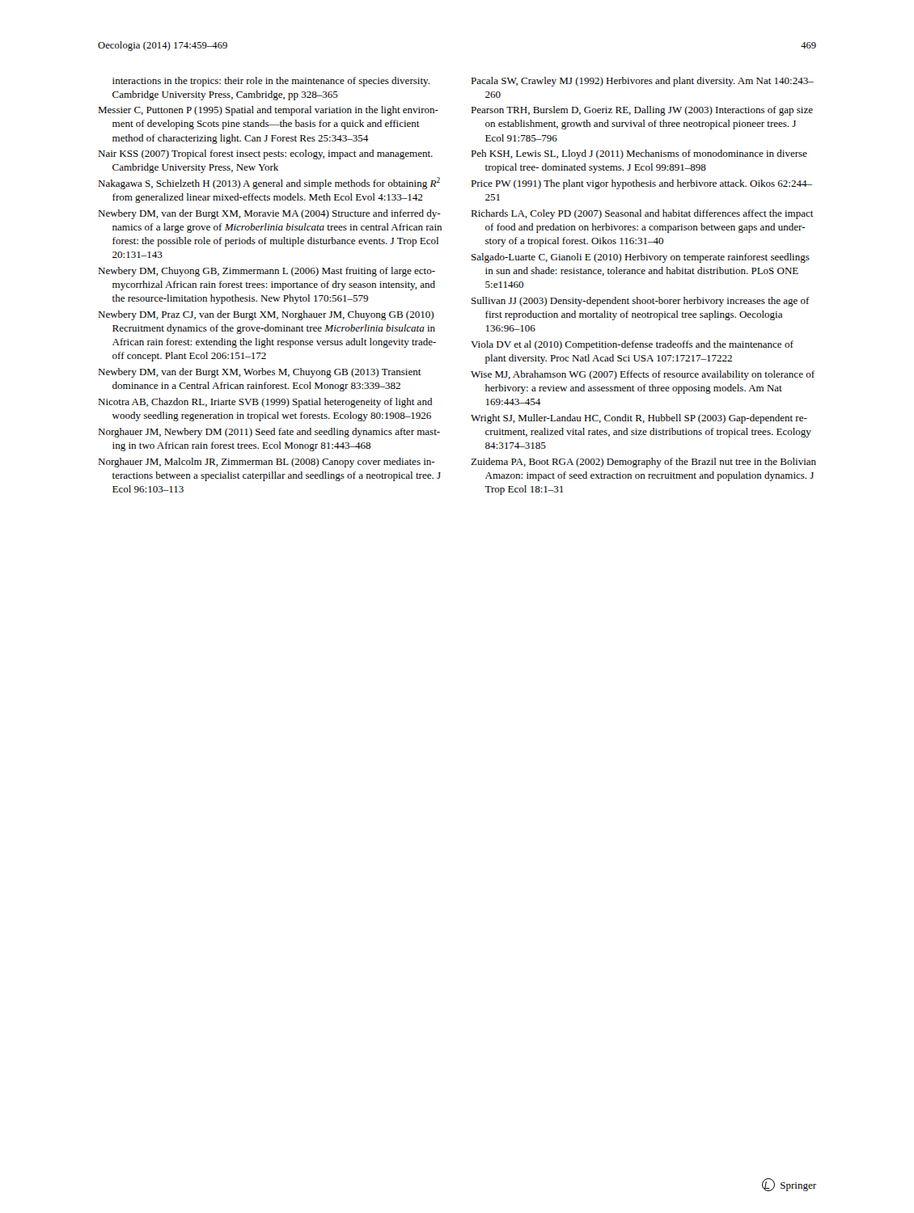Oecologia (2014) 174:459–469
469
interactions in the tropics: their role in the maintenance of species diversity. Cambridge University Press, Cambridge, pp 328–365
Messier C, Puttonen P (1995) Spatial and temporal variation in the light environment of developing Scots pine stands—the basis for a quick and efficient method of characterizing light. Can J Forest Res 25:343–354
Nair KSS (2007) Tropical forest insect pests: ecology, impact and management. Cambridge University Press, New York
Nakagawa S, Schielzeth H (2013) A general and simple methods for obtaining R2 from generalized linear mixed-effects models. Meth Ecol Evol 4:133–142
Newbery DM, van der Burgt XM, Moravie MA (2004) Structure and inferred dynamics of a large grove of Microberlinia bisulcata trees in central African rain forest: the possible role of periods of multiple disturbance events. J Trop Ecol 20:131–143
Newbery DM, Chuyong GB, Zimmermann L (2006) Mast fruiting of large ectomycorrhizal African rain forest trees: importance of dry season intensity, and the resource-limitation hypothesis. New Phytol 170:561–579
Newbery DM, Praz CJ, van der Burgt XM, Norghauer JM, Chuyong GB (2010) Recruitment dynamics of the grove-dominant tree Microberlinia bisulcata in African rain forest: extending the light response versus adult longevity trade-off concept. Plant Ecol 206:151–172
Newbery DM, van der Burgt XM, Worbes M, Chuyong GB (2013) Transient dominance in a Central African rainforest. Ecol Monogr 83:339–382
Nicotra AB, Chazdon RL, Iriarte SVB (1999) Spatial heterogeneity of light and woody seedling regeneration in tropical wet forests. Ecology 80:1908–1926
Norghauer JM, Newbery DM (2011) Seed fate and seedling dynamics after masting in two African rain forest trees. Ecol Monogr 81:443–468
Norghauer JM, Malcolm JR, Zimmerman BL (2008) Canopy cover mediates interactions between a specialist caterpillar and seedlings of a neotropical tree. J Ecol 96:103–113
Pacala SW, Crawley MJ (1992) Herbivores and plant diversity. Am Nat 140:243–260
Pearson TRH, Burslem D, Goeriz RE, Dalling JW (2003) Interactions of gap size on establishment, growth and survival of three neotropical pioneer trees. J Ecol 91:785–796
Peh KSH, Lewis SL, Lloyd J (2011) Mechanisms of monodominance in diverse tropical tree- dominated systems. J Ecol 99:891–898
Price PW (1991) The plant vigor hypothesis and herbivore attack. Oikos 62:244–251
Richards LA, Coley PD (2007) Seasonal and habitat differences affect the impact of food and predation on herbivores: a comparison between gaps and understory of a tropical forest. Oikos 116:31–40
Salgado-Luarte C, Gianoli E (2010) Herbivory on temperate rainforest seedlings in sun and shade: resistance, tolerance and habitat distribution. PLoS ONE 5:e11460
Sullivan JJ (2003) Density-dependent shoot-borer herbivory increases the age of first reproduction and mortality of neotropical tree saplings. Oecologia 136:96–106
Viola DV et al (2010) Competition-defense tradeoffs and the maintenance of plant diversity. Proc Natl Acad Sci USA 107:17217–17222
Wise MJ, Abrahamson WG (2007) Effects of resource availability on tolerance of herbivory: a review and assessment of three opposing models. Am Nat 169:443–454
Wright SJ, Muller-Landau HC, Condit R, Hubbell SP (2003) Gap-dependent recruitment, realized vital rates, and size distributions of tropical trees. Ecology 84:3174–3185
Zuidema PA, Boot RGA (2002) Demography of the Brazil nut tree in the Bolivian Amazon: impact of seed extraction on recruitment and population dynamics. J Trop Ecol 18:1–31
Springer